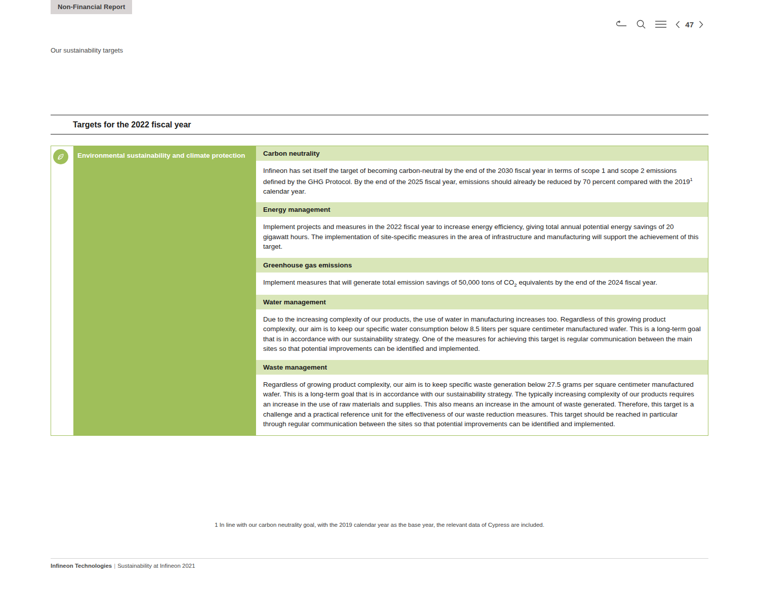Non-Financial Report
47
Our sustainability targets
Targets for the 2022 fiscal year
Environmental sustainability and climate protection
Carbon neutrality
Infineon has set itself the target of becoming carbon-neutral by the end of the 2030 fiscal year in terms of scope 1 and scope 2 emissions defined by the GHG Protocol. By the end of the 2025 fiscal year, emissions should already be reduced by 70 percent compared with the 20191 calendar year.
Energy management
Implement projects and measures in the 2022 fiscal year to increase energy efficiency, giving total annual potential energy savings of 20 gigawatt hours. The implementation of site-specific measures in the area of infrastructure and manufacturing will support the achievement of this target.
Greenhouse gas emissions
Implement measures that will generate total emission savings of 50,000 tons of CO2 equivalents by the end of the 2024 fiscal year.
Water management
Due to the increasing complexity of our products, the use of water in manufacturing increases too. Regardless of this growing product complexity, our aim is to keep our specific water consumption below 8.5 liters per square centimeter manufactured wafer. This is a long-term goal that is in accordance with our sustainability strategy. One of the measures for achieving this target is regular communication between the main sites so that potential improvements can be identified and implemented.
Waste management
Regardless of growing product complexity, our aim is to keep specific waste generation below 27.5 grams per square centimeter manufactured wafer. This is a long-term goal that is in accordance with our sustainability strategy. The typically increasing complexity of our products requires an increase in the use of raw materials and supplies. This also means an increase in the amount of waste generated. Therefore, this target is a challenge and a practical reference unit for the effectiveness of our waste reduction measures. This target should be reached in particular through regular communication between the sites so that potential improvements can be identified and implemented.
1 In line with our carbon neutrality goal, with the 2019 calendar year as the base year, the relevant data of Cypress are included.
Infineon Technologies|Sustainability at Infineon 2021